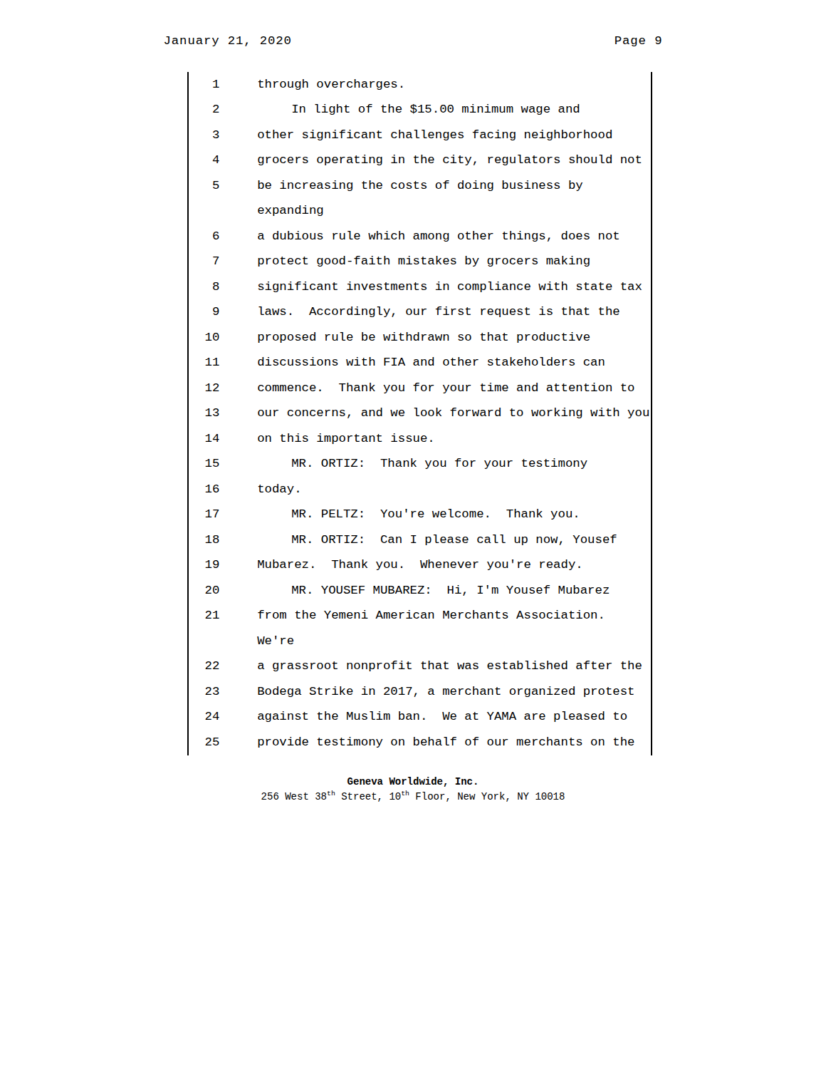January 21, 2020 Page 9
| 1 | through overcharges. |
| 2 | In light of the $15.00 minimum wage and |
| 3 | other significant challenges facing neighborhood |
| 4 | grocers operating in the city, regulators should not |
| 5 | be increasing the costs of doing business by expanding |
| 6 | a dubious rule which among other things, does not |
| 7 | protect good-faith mistakes by grocers making |
| 8 | significant investments in compliance with state tax |
| 9 | laws. Accordingly, our first request is that the |
| 10 | proposed rule be withdrawn so that productive |
| 11 | discussions with FIA and other stakeholders can |
| 12 | commence. Thank you for your time and attention to |
| 13 | our concerns, and we look forward to working with you |
| 14 | on this important issue. |
| 15 | MR. ORTIZ: Thank you for your testimony |
| 16 | today. |
| 17 | MR. PELTZ: You're welcome. Thank you. |
| 18 | MR. ORTIZ: Can I please call up now, Yousef |
| 19 | Mubarez. Thank you. Whenever you're ready. |
| 20 | MR. YOUSEF MUBAREZ: Hi, I'm Yousef Mubarez |
| 21 | from the Yemeni American Merchants Association. We're |
| 22 | a grassroot nonprofit that was established after the |
| 23 | Bodega Strike in 2017, a merchant organized protest |
| 24 | against the Muslim ban. We at YAMA are pleased to |
| 25 | provide testimony on behalf of our merchants on the |
Geneva Worldwide, Inc.
256 West 38th Street, 10th Floor, New York, NY 10018